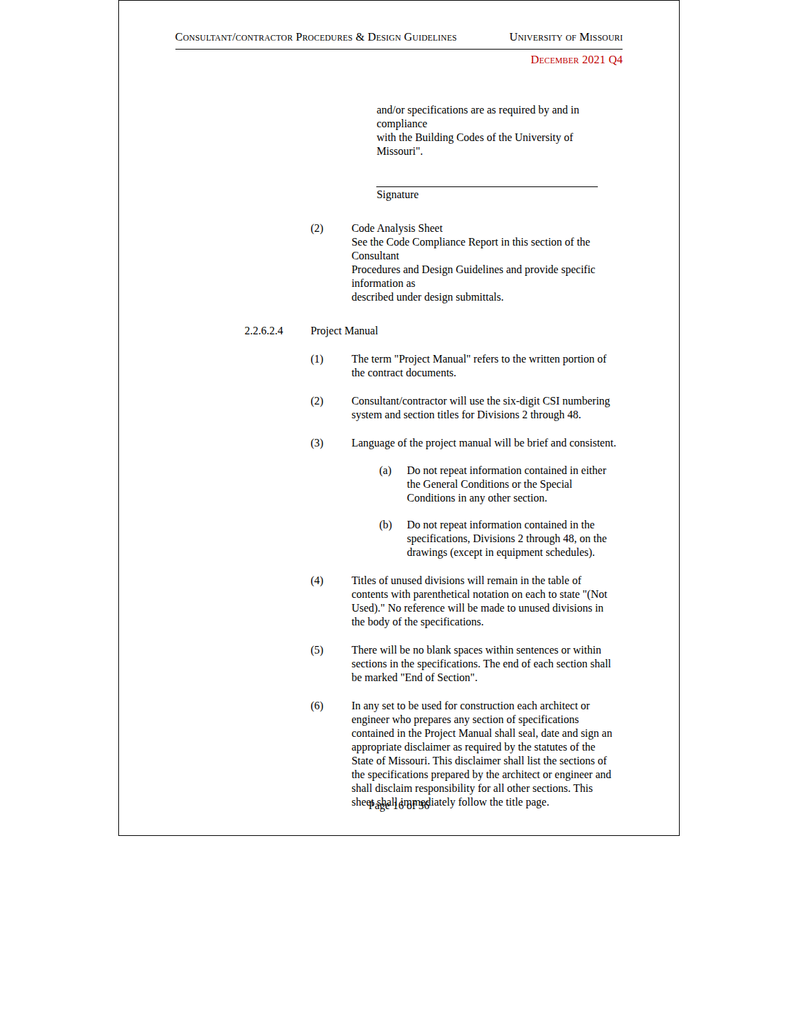Consultant/contractor Procedures & Design Guidelines
University of Missouri
December 2021 Q4
and/or specifications are as required by and in compliance
with the Building Codes of the University of Missouri".
Signature
(2)
Code Analysis Sheet
See the Code Compliance Report in this section of the Consultant
Procedures and Design Guidelines and provide specific information as
described under design submittals.
2.2.6.2.4
Project Manual
(1)
The term "Project Manual" refers to the written portion of the contract documents.
(2)
Consultant/contractor will use the six-digit CSI numbering system and section titles for Divisions 2 through 48.
(3)
Language of the project manual will be brief and consistent.
(a)
Do not repeat information contained in either the General Conditions or the Special Conditions in any other section.
(b)
Do not repeat information contained in the specifications, Divisions 2 through 48, on the drawings (except in equipment schedules).
(4)
Titles of unused divisions will remain in the table of contents with parenthetical notation on each to state "(Not Used)." No reference will be made to unused divisions in the body of the specifications.
(5)
There will be no blank spaces within sentences or within sections in the specifications. The end of each section shall be marked "End of Section".
(6)
In any set to be used for construction each architect or engineer who prepares any section of specifications contained in the Project Manual shall seal, date and sign an appropriate disclaimer as required by the statutes of the State of Missouri. This disclaimer shall list the sections of the specifications prepared by the architect or engineer and shall disclaim responsibility for all other sections. This sheet shall immediately follow the title page.
Page 16 of 36